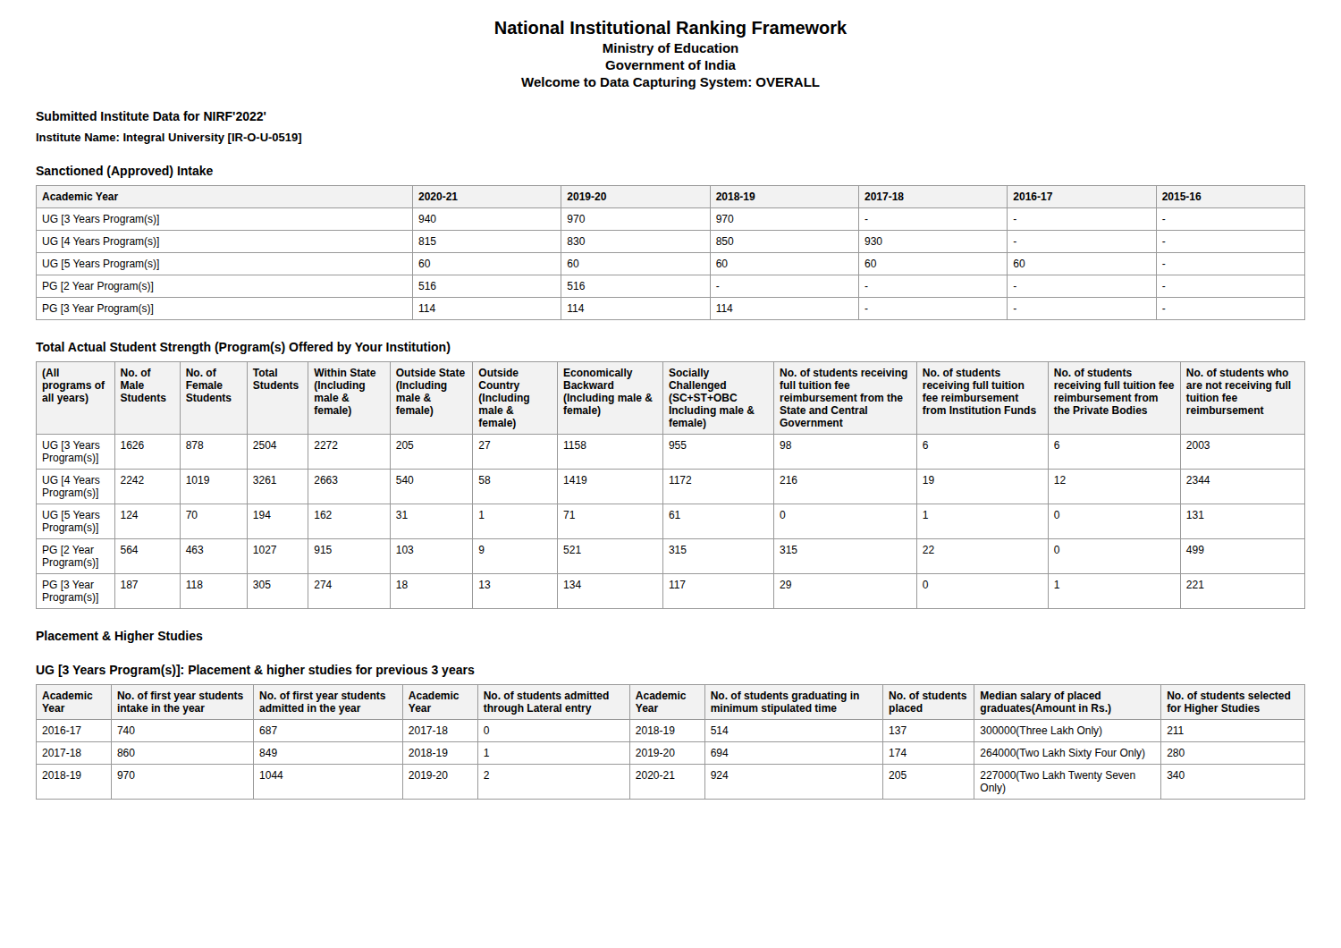National Institutional Ranking Framework
Ministry of Education
Government of India
Welcome to Data Capturing System: OVERALL
Submitted Institute Data for NIRF'2022'
Institute Name: Integral University [IR-O-U-0519]
Sanctioned (Approved) Intake
| Academic Year | 2020-21 | 2019-20 | 2018-19 | 2017-18 | 2016-17 | 2015-16 |
| --- | --- | --- | --- | --- | --- | --- |
| UG [3 Years Program(s)] | 940 | 970 | 970 | - | - | - |
| UG [4 Years Program(s)] | 815 | 830 | 850 | 930 | - | - |
| UG [5 Years Program(s)] | 60 | 60 | 60 | 60 | 60 | - |
| PG [2 Year Program(s)] | 516 | 516 | - | - | - | - |
| PG [3 Year Program(s)] | 114 | 114 | 114 | - | - | - |
Total Actual Student Strength (Program(s) Offered by Your Institution)
| (All programs of all years) | No. of Male Students | No. of Female Students | Total Students | Within State (Including male & female) | Outside State (Including male & female) | Outside Country (Including male & female) | Economically Backward (Including male & female) | Socially Challenged (SC+ST+OBC Including male & female) | No. of students receiving full tuition fee reimbursement from the State and Central Government | No. of students receiving full tuition fee reimbursement from Institution Funds | No. of students receiving full tuition fee reimbursement from the Private Bodies | No. of students who are not receiving full tuition fee reimbursement |
| --- | --- | --- | --- | --- | --- | --- | --- | --- | --- | --- | --- | --- |
| UG [3 Years Program(s)] | 1626 | 878 | 2504 | 2272 | 205 | 27 | 1158 | 955 | 98 | 6 | 6 | 2003 |
| UG [4 Years Program(s)] | 2242 | 1019 | 3261 | 2663 | 540 | 58 | 1419 | 1172 | 216 | 19 | 12 | 2344 |
| UG [5 Years Program(s)] | 124 | 70 | 194 | 162 | 31 | 1 | 71 | 61 | 0 | 1 | 0 | 131 |
| PG [2 Year Program(s)] | 564 | 463 | 1027 | 915 | 103 | 9 | 521 | 315 | 315 | 22 | 0 | 499 |
| PG [3 Year Program(s)] | 187 | 118 | 305 | 274 | 18 | 13 | 134 | 117 | 29 | 0 | 1 | 221 |
Placement & Higher Studies
UG [3 Years Program(s)]: Placement & higher studies for previous 3 years
| Academic Year | No. of first year students intake in the year | No. of first year students admitted in the year | Academic Year | No. of students admitted through Lateral entry | Academic Year | No. of students graduating in minimum stipulated time | No. of students placed | Median salary of placed graduates(Amount in Rs.) | No. of students selected for Higher Studies |
| --- | --- | --- | --- | --- | --- | --- | --- | --- | --- |
| 2016-17 | 740 | 687 | 2017-18 | 0 | 2018-19 | 514 | 137 | 300000(Three Lakh Only) | 211 |
| 2017-18 | 860 | 849 | 2018-19 | 1 | 2019-20 | 694 | 174 | 264000(Two Lakh Sixty Four Only) | 280 |
| 2018-19 | 970 | 1044 | 2019-20 | 2 | 2020-21 | 924 | 205 | 227000(Two Lakh Twenty Seven Only) | 340 |